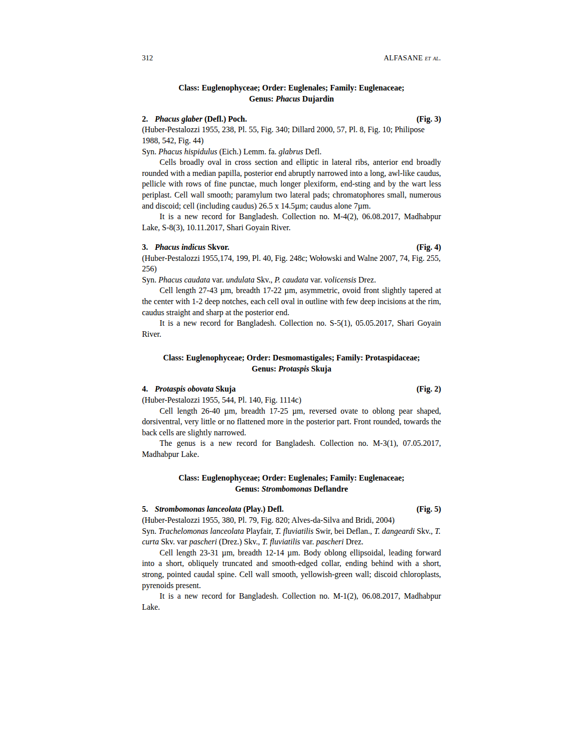312 ALFASANE et al.
Class: Euglenophyceae; Order: Euglenales; Family: Euglenaceae; Genus: Phacus Dujardin
2. Phacus glaber (Defl.) Poch. (Fig. 3)
(Huber-Pestalozzi 1955, 238, Pl. 55, Fig. 340; Dillard 2000, 57, Pl. 8, Fig. 10; Philipose 1988, 542, Fig. 44)
Syn. Phacus hispidulus (Eich.) Lemm. fa. glabrus Defl.
Cells broadly oval in cross section and elliptic in lateral ribs, anterior end broadly rounded with a median papilla, posterior end abruptly narrowed into a long, awl-like caudus, pellicle with rows of fine punctae, much longer plexiform, end-sting and by the wart less periplast. Cell wall smooth; paramylum two lateral pads; chromatophores small, numerous and discoid; cell (including caudus) 26.5 x 14.5µm; caudus alone 7µm.
It is a new record for Bangladesh. Collection no. M-4(2), 06.08.2017, Madhabpur Lake, S-8(3), 10.11.2017, Shari Goyain River.
3. Phacus indicus Skvor. (Fig. 4)
(Huber-Pestalozzi 1955,174, 199, Pl. 40, Fig. 248c; Wołowski and Walne 2007, 74, Fig. 255, 256)
Syn. Phacus caudata var. undulata Skv., P. caudata var. volicensis Drez.
Cell length 27-43 µm, breadth 17-22 µm, asymmetric, ovoid front slightly tapered at the center with 1-2 deep notches, each cell oval in outline with few deep incisions at the rim, caudus straight and sharp at the posterior end.
It is a new record for Bangladesh. Collection no. S-5(1), 05.05.2017, Shari Goyain River.
Class: Euglenophyceae; Order: Desmomastigales; Family: Protaspidaceae; Genus: Protaspis Skuja
4. Protaspis obovata Skuja (Fig. 2)
(Huber-Pestalozzi 1955, 544, Pl. 140, Fig. 1114c)
Cell length 26-40 µm, breadth 17-25 µm, reversed ovate to oblong pear shaped, dorsiventral, very little or no flattened more in the posterior part. Front rounded, towards the back cells are slightly narrowed.
The genus is a new record for Bangladesh. Collection no. M-3(1), 07.05.2017, Madhabpur Lake.
Class: Euglenophyceae; Order: Euglenales; Family: Euglenaceae; Genus: Strombomonas Deflandre
5. Strombomonas lanceolata (Play.) Defl. (Fig. 5)
(Huber-Pestalozzi 1955, 380, Pl. 79, Fig. 820; Alves-da-Silva and Bridi, 2004)
Syn. Trachelomonas lanceolata Playfair, T. fluviatilis Swir, bei Deflan., T. dangeardi Skv., T. curta Skv. var pascheri (Drez.) Skv., T. fluviatilis var. pascheri Drez.
Cell length 23-31 µm, breadth 12-14 µm. Body oblong ellipsoidal, leading forward into a short, obliquely truncated and smooth-edged collar, ending behind with a short, strong, pointed caudal spine. Cell wall smooth, yellowish-green wall; discoid chloroplasts, pyrenoids present.
It is a new record for Bangladesh. Collection no. M-1(2), 06.08.2017, Madhabpur Lake.